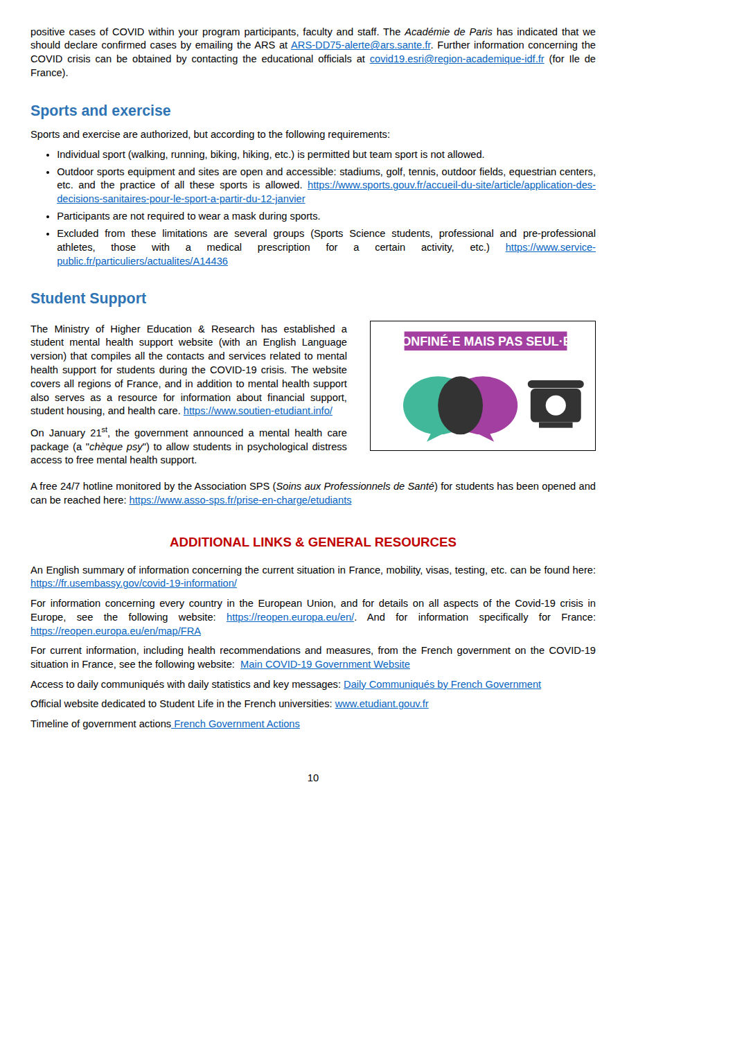positive cases of COVID within your program participants, faculty and staff. The Académie de Paris has indicated that we should declare confirmed cases by emailing the ARS at ARS-DD75-alerte@ars.sante.fr. Further information concerning the COVID crisis can be obtained by contacting the educational officials at covid19.esri@region-academique-idf.fr (for Ile de France).
Sports and exercise
Sports and exercise are authorized, but according to the following requirements:
Individual sport (walking, running, biking, hiking, etc.) is permitted but team sport is not allowed.
Outdoor sports equipment and sites are open and accessible: stadiums, golf, tennis, outdoor fields, equestrian centers, etc. and the practice of all these sports is allowed. https://www.sports.gouv.fr/accueil-du-site/article/application-des-decisions-sanitaires-pour-le-sport-a-partir-du-12-janvier
Participants are not required to wear a mask during sports.
Excluded from these limitations are several groups (Sports Science students, professional and pre-professional athletes, those with a medical prescription for a certain activity, etc.) https://www.service-public.fr/particuliers/actualites/A14436
Student Support
The Ministry of Higher Education & Research has established a student mental health support website (with an English Language version) that compiles all the contacts and services related to mental health support for students during the COVID-19 crisis. The website covers all regions of France, and in addition to mental health support also serves as a resource for information about financial support, student housing, and health care. https://www.soutien-etudiant.info/
On January 21st, the government announced a mental health care package (a "chèque psy") to allow students in psychological distress access to free mental health support.
A free 24/7 hotline monitored by the Association SPS (Soins aux Professionnels de Santé) for students has been opened and can be reached here: https://www.asso-sps.fr/prise-en-charge/etudiants
ADDITIONAL LINKS & GENERAL RESOURCES
An English summary of information concerning the current situation in France, mobility, visas, testing, etc. can be found here: https://fr.usembassy.gov/covid-19-information/
For information concerning every country in the European Union, and for details on all aspects of the Covid-19 crisis in Europe, see the following website: https://reopen.europa.eu/en/. And for information specifically for France: https://reopen.europa.eu/en/map/FRA
For current information, including health recommendations and measures, from the French government on the COVID-19 situation in France, see the following website: Main COVID-19 Government Website
Access to daily communiqués with daily statistics and key messages: Daily Communiqués by French Government
Official website dedicated to Student Life in the French universities: www.etudiant.gouv.fr
Timeline of government actions French Government Actions
10